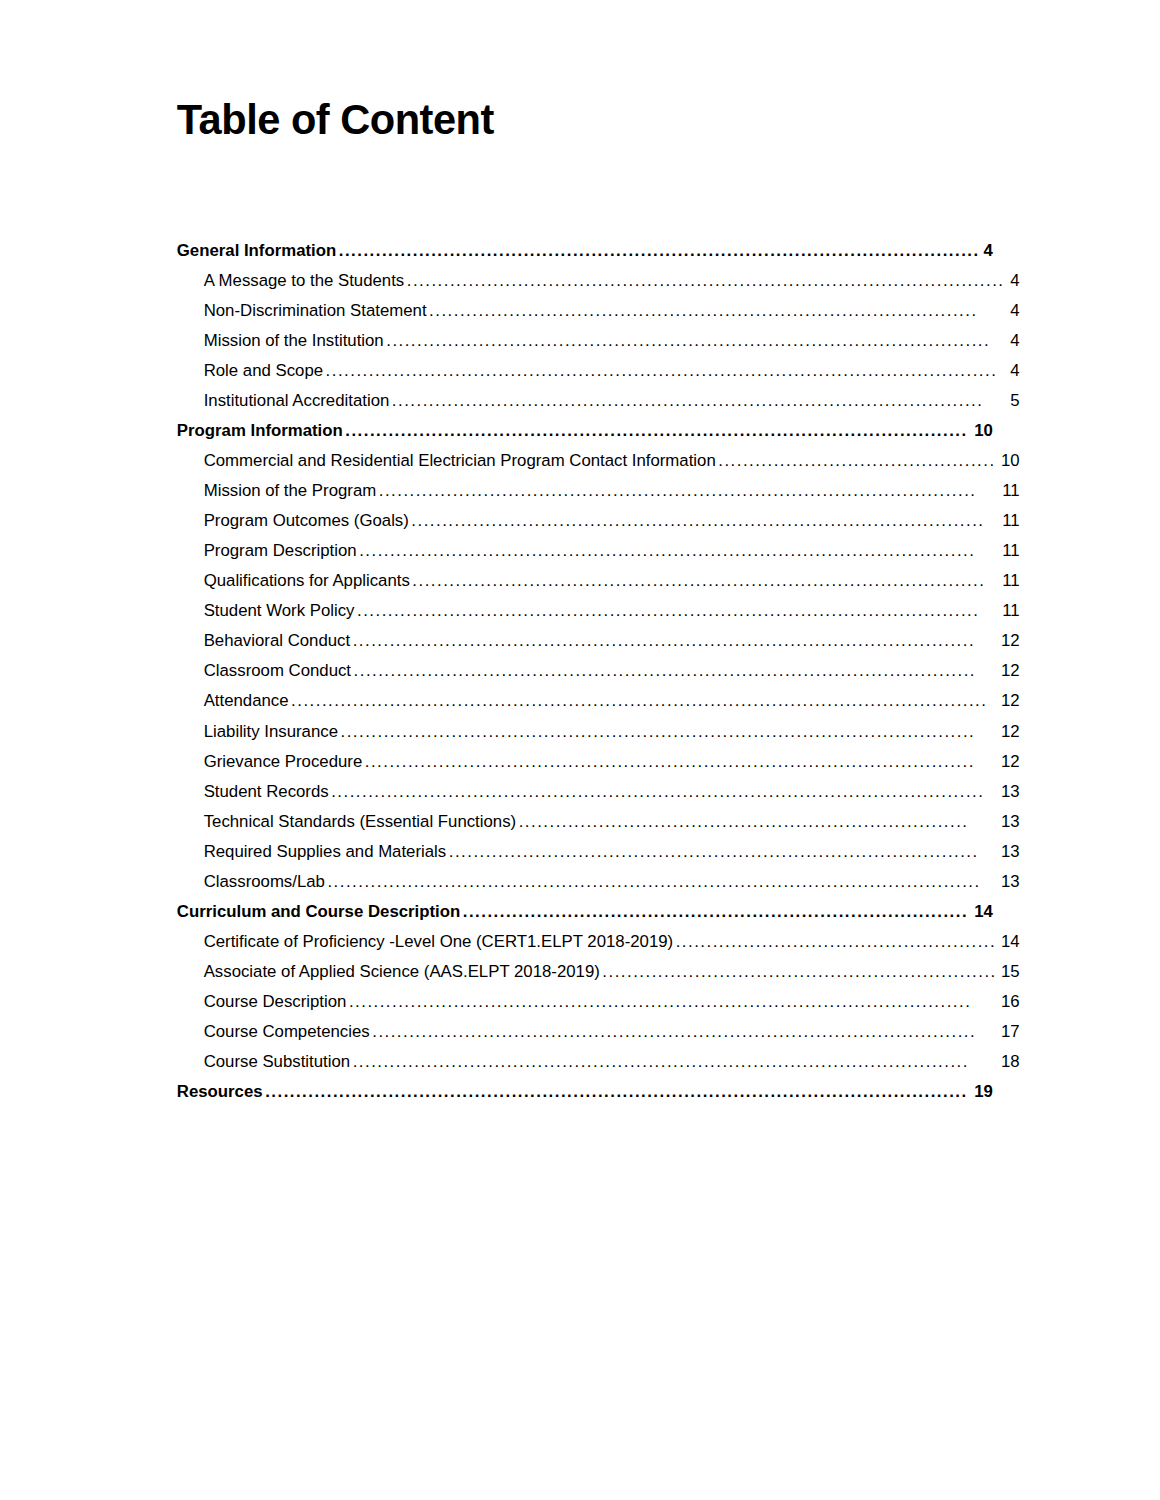Table of Content
General Information .................................................................................................................. 4
A Message to the Students ................................................................................................. 4
Non-Discrimination Statement ......................................................................................... 4
Mission of the Institution .................................................................................................. 4
Role and Scope ............................................................................................................. 4
Institutional Accreditation ................................................................................................ 5
Program Information ............................................................................................................. 10
Commercial and Residential Electrician Program Contact Information ............................................. 10
Mission of the Program ................................................................................................. 11
Program Outcomes (Goals) ............................................................................................. 11
Program Description .................................................................................................... 11
Qualifications for Applicants ............................................................................................. 11
Student Work Policy ..................................................................................................... 11
Behavioral Conduct ..................................................................................................... 12
Classroom Conduct ..................................................................................................... 12
Attendance ................................................................................................................. 12
Liability Insurance ....................................................................................................... 12
Grievance Procedure ................................................................................................... 12
Student Records .......................................................................................................... 13
Technical Standards (Essential Functions) ......................................................................... 13
Required Supplies and Materials ...................................................................................... 13
Classrooms/Lab .......................................................................................................... 13
Curriculum and Course Description ................................................................................................. 14
Certificate of Proficiency -Level One (CERT1.ELPT 2018-2019) .......................................................... 14
Associate of Applied Science (AAS.ELPT 2018-2019) .......................................................................... 15
Course Description ..................................................................................................... 16
Course Competencies .................................................................................................. 17
Course Substitution .................................................................................................... 18
Resources ............................................................................................................................. 19